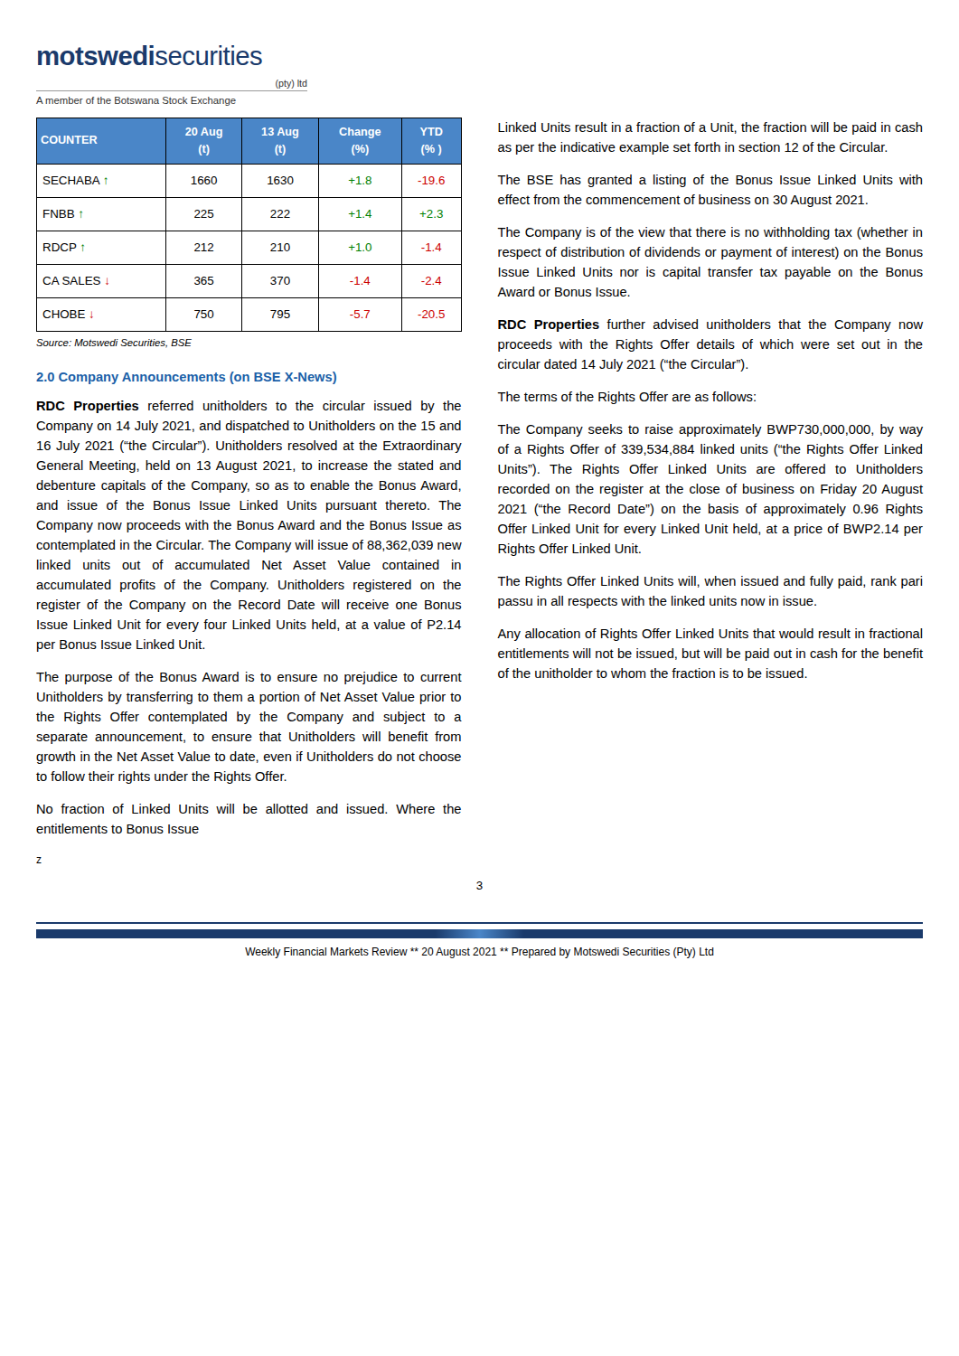motswedisecurities
(pty) ltd
A member of the Botswana Stock Exchange
| COUNTER | 20 Aug (t) | 13 Aug (t) | Change (%) | YTD (% ) |
| --- | --- | --- | --- | --- |
| SECHABA ↑ | 1660 | 1630 | +1.8 | -19.6 |
| FNBB ↑ | 225 | 222 | +1.4 | +2.3 |
| RDCP ↑ | 212 | 210 | +1.0 | -1.4 |
| CA SALES ↓ | 365 | 370 | -1.4 | -2.4 |
| CHOBE ↓ | 750 | 795 | -5.7 | -20.5 |
Source: Motswedi Securities, BSE
2.0 Company Announcements (on BSE X-News)
RDC Properties referred unitholders to the circular issued by the Company on 14 July 2021, and dispatched to Unitholders on the 15 and 16 July 2021 (“the Circular”). Unitholders resolved at the Extraordinary General Meeting, held on 13 August 2021, to increase the stated and debenture capitals of the Company, so as to enable the Bonus Award, and issue of the Bonus Issue Linked Units pursuant thereto. The Company now proceeds with the Bonus Award and the Bonus Issue as contemplated in the Circular. The Company will issue of 88,362,039 new linked units out of accumulated Net Asset Value contained in accumulated profits of the Company. Unitholders registered on the register of the Company on the Record Date will receive one Bonus Issue Linked Unit for every four Linked Units held, at a value of P2.14 per Bonus Issue Linked Unit.
The purpose of the Bonus Award is to ensure no prejudice to current Unitholders by transferring to them a portion of Net Asset Value prior to the Rights Offer contemplated by the Company and subject to a separate announcement, to ensure that Unitholders will benefit from growth in the Net Asset Value to date, even if Unitholders do not choose to follow their rights under the Rights Offer.
No fraction of Linked Units will be allotted and issued. Where the entitlements to Bonus Issue
z
Linked Units result in a fraction of a Unit, the fraction will be paid in cash as per the indicative example set forth in section 12 of the Circular.
The BSE has granted a listing of the Bonus Issue Linked Units with effect from the commencement of business on 30 August 2021.
The Company is of the view that there is no withholding tax (whether in respect of distribution of dividends or payment of interest) on the Bonus Issue Linked Units nor is capital transfer tax payable on the Bonus Award or Bonus Issue.
RDC Properties further advised unitholders that the Company now proceeds with the Rights Offer details of which were set out in the circular dated 14 July 2021 (“the Circular”).
The terms of the Rights Offer are as follows:
The Company seeks to raise approximately BWP730,000,000, by way of a Rights Offer of 339,534,884 linked units (“the Rights Offer Linked Units”). The Rights Offer Linked Units are offered to Unitholders recorded on the register at the close of business on Friday 20 August 2021 (“the Record Date”) on the basis of approximately 0.96 Rights Offer Linked Unit for every Linked Unit held, at a price of BWP2.14 per Rights Offer Linked Unit.
The Rights Offer Linked Units will, when issued and fully paid, rank pari passu in all respects with the linked units now in issue.
Any allocation of Rights Offer Linked Units that would result in fractional entitlements will not be issued, but will be paid out in cash for the benefit of the unitholder to whom the fraction is to be issued.
3
Weekly Financial Markets Review ** 20 August 2021 ** Prepared by Motswedi Securities (Pty) Ltd